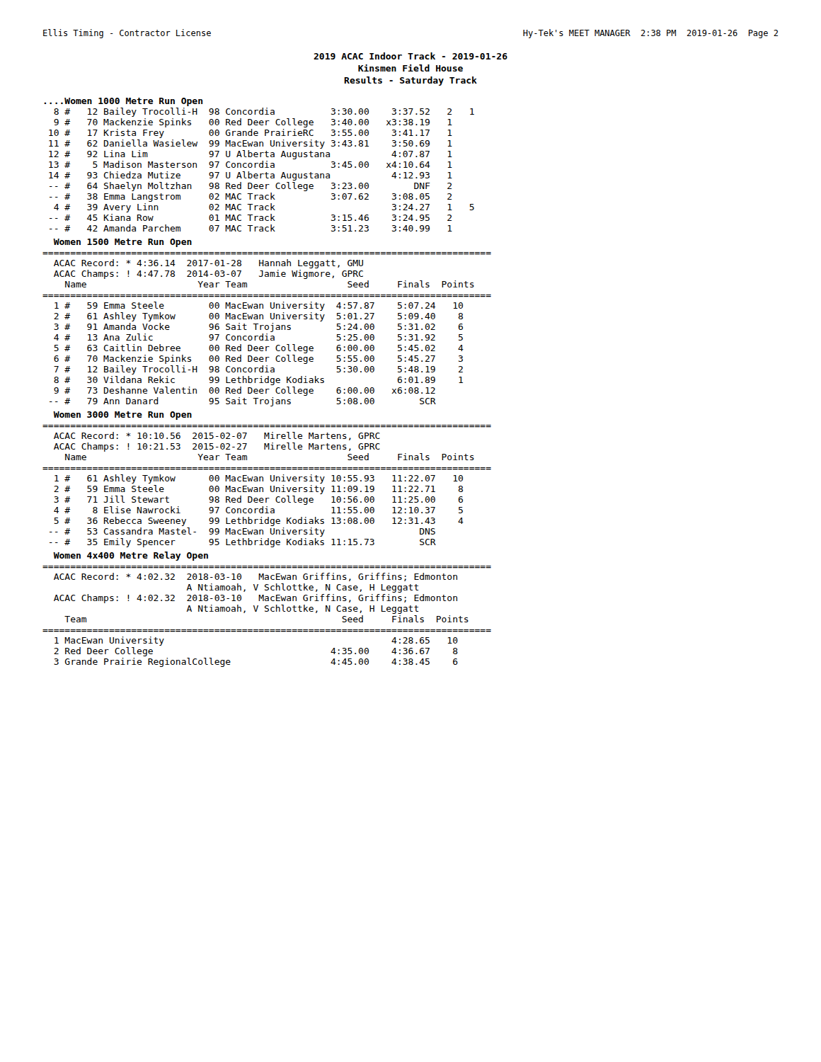Ellis Timing - Contractor License Hy-Tek's MEET MANAGER 2:38 PM 2019-01-26 Page 2
2019 ACAC Indoor Track - 2019-01-26
Kinsmen Field House
Results - Saturday Track
....Women 1000 Metre Run Open
  8 #   12 Bailey Trocolli-H  98 Concordia          3:30.00    3:37.52   2   1
  9 #   70 Mackenzie Spinks   00 Red Deer College   3:40.00   x3:38.19   1
 10 #   17 Krista Frey        00 Grande PrairieRC   3:55.00    3:41.17   1
 11 #   62 Daniella Wasielew  99 MacEwan University 3:43.81    3:50.69   1
 12 #   92 Lina Lim           97 U Alberta Augustana           4:07.87   1
 13 #    5 Madison Masterson  97 Concordia          3:45.00   x4:10.64   1
 14 #   93 Chiedza Mutize     97 U Alberta Augustana           4:12.93   1
 -- #   64 Shaelyn Moltzhan   98 Red Deer College   3:23.00        DNF   2
 -- #   38 Emma Langstrom     02 MAC Track          3:07.62    3:08.05   2
  4 #   39 Avery Linn         02 MAC Track                     3:24.27   1   5
 -- #   45 Kiana Row          01 MAC Track          3:15.46    3:24.95   2
 -- #   42 Amanda Parchem     07 MAC Track          3:51.23    3:40.99   1
  Women 1500 Metre Run Open
=================================================================================
  ACAC Record: * 4:36.14  2017-01-28   Hannah Leggatt, GMU
  ACAC Champs: ! 4:47.78  2014-03-07   Jamie Wigmore, GPRC
    Name                    Year Team                  Seed     Finals  Points
=================================================================================
  1 #   59 Emma Steele        00 MacEwan University  4:57.87    5:07.24   10
  2 #   61 Ashley Tymkow      00 MacEwan University  5:01.27    5:09.40    8
  3 #   91 Amanda Vocke       96 Sait Trojans        5:24.00    5:31.02    6
  4 #   13 Ana Zulic          97 Concordia           5:25.00    5:31.92    5
  5 #   63 Caitlin Debree     00 Red Deer College    6:00.00    5:45.02    4
  6 #   70 Mackenzie Spinks   00 Red Deer College    5:55.00    5:45.27    3
  7 #   12 Bailey Trocolli-H  98 Concordia           5:30.00    5:48.19    2
  8 #   30 Vildana Rekic      99 Lethbridge Kodiaks             6:01.89    1
  9 #   73 Deshanne Valentin  00 Red Deer College    6:00.00   x6:08.12
 -- #   79 Ann Danard         95 Sait Trojans        5:08.00        SCR
  Women 3000 Metre Run Open
=================================================================================
  ACAC Record: * 10:10.56  2015-02-07   Mirelle Martens, GPRC
  ACAC Champs: ! 10:21.53  2015-02-27   Mirelle Martens, GPRC
    Name                    Year Team                  Seed     Finals  Points
=================================================================================
  1 #   61 Ashley Tymkow      00 MacEwan University 10:55.93   11:22.07   10
  2 #   59 Emma Steele        00 MacEwan University 11:09.19   11:22.71    8
  3 #   71 Jill Stewart       98 Red Deer College   10:56.00   11:25.00    6
  4 #    8 Elise Nawrocki     97 Concordia          11:55.00   12:10.37    5
  5 #   36 Rebecca Sweeney    99 Lethbridge Kodiaks 13:08.00   12:31.43    4
 -- #   53 Cassandra Mastel-  99 MacEwan University                 DNS
 -- #   35 Emily Spencer      95 Lethbridge Kodiaks 11:15.73        SCR
  Women 4x400 Metre Relay Open
=================================================================================
  ACAC Record: * 4:02.32  2018-03-10   MacEwan Griffins, Griffins; Edmonton
                          A Ntiamoah, V Schlottke, N Case, H Leggatt
  ACAC Champs: ! 4:02.32  2018-03-10   MacEwan Griffins, Griffins; Edmonton
                          A Ntiamoah, V Schlottke, N Case, H Leggatt
    Team                                              Seed     Finals  Points
=================================================================================
  1 MacEwan University                                         4:28.65   10
  2 Red Deer College                                4:35.00    4:36.67    8
  3 Grande Prairie RegionalCollege                  4:45.00    4:38.45    6